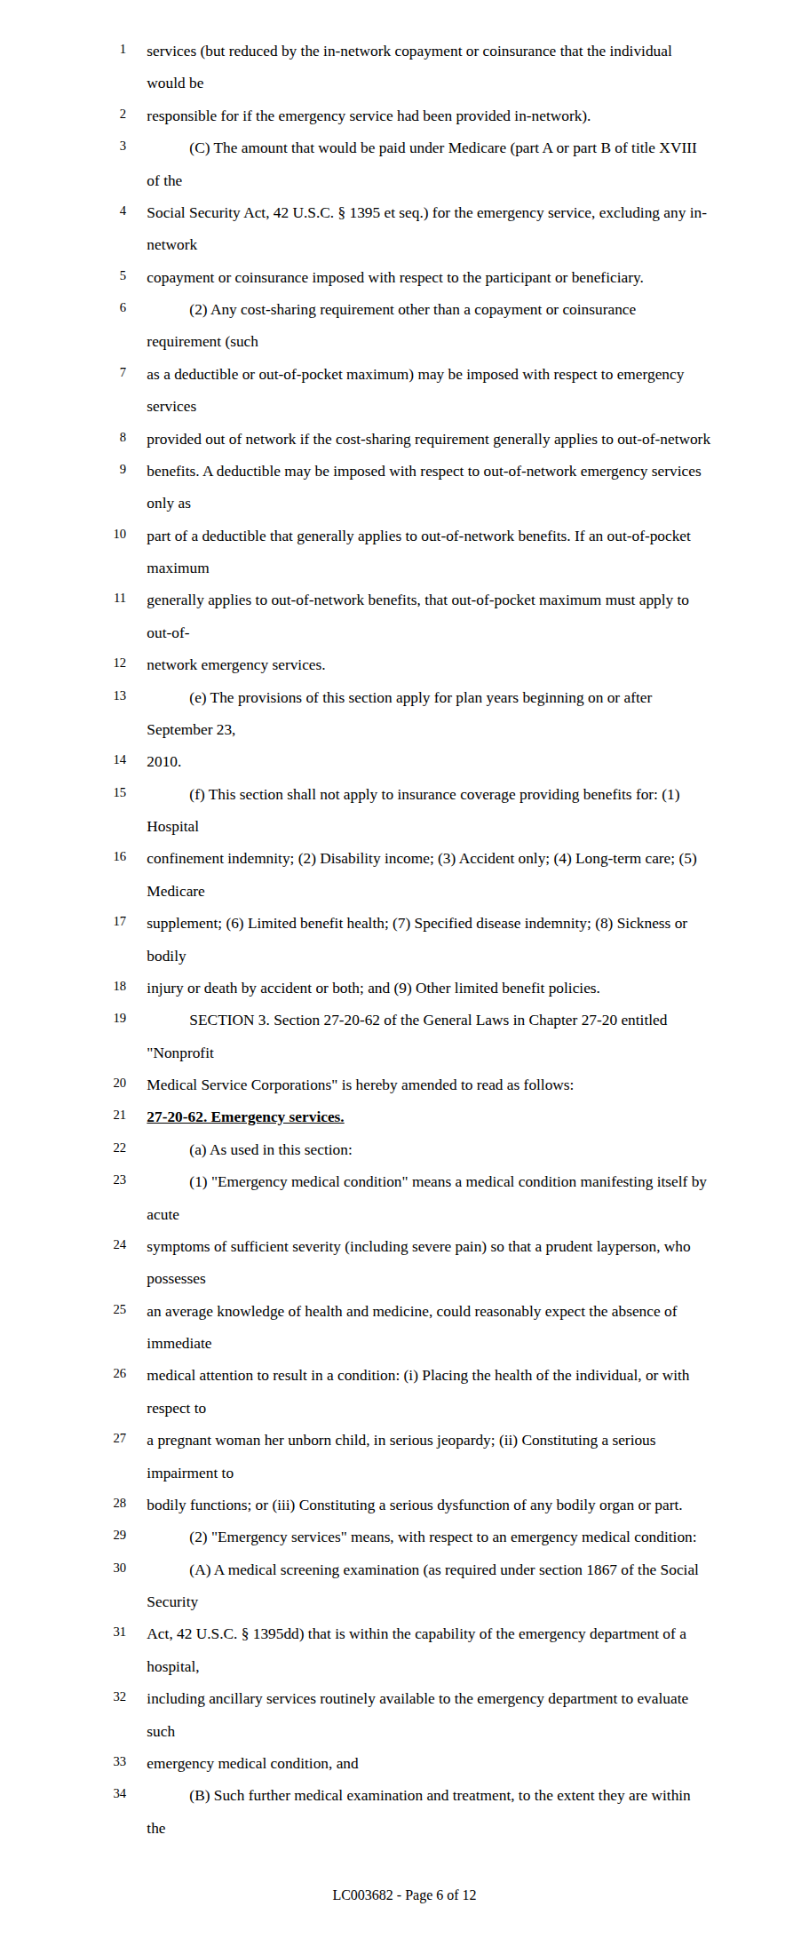services (but reduced by the in-network copayment or coinsurance that the individual would be
responsible for if the emergency service had been provided in-network).
(C) The amount that would be paid under Medicare (part A or part B of title XVIII of the
Social Security Act, 42 U.S.C. § 1395 et seq.) for the emergency service, excluding any in-network
copayment or coinsurance imposed with respect to the participant or beneficiary.
(2) Any cost-sharing requirement other than a copayment or coinsurance requirement (such
as a deductible or out-of-pocket maximum) may be imposed with respect to emergency services
provided out of network if the cost-sharing requirement generally applies to out-of-network
benefits. A deductible may be imposed with respect to out-of-network emergency services only as
part of a deductible that generally applies to out-of-network benefits. If an out-of-pocket maximum
generally applies to out-of-network benefits, that out-of-pocket maximum must apply to out-of-
network emergency services.
(e) The provisions of this section apply for plan years beginning on or after September 23,
2010.
(f) This section shall not apply to insurance coverage providing benefits for: (1) Hospital
confinement indemnity; (2) Disability income; (3) Accident only; (4) Long-term care; (5) Medicare
supplement; (6) Limited benefit health; (7) Specified disease indemnity; (8) Sickness or bodily
injury or death by accident or both; and (9) Other limited benefit policies.
SECTION 3. Section 27-20-62 of the General Laws in Chapter 27-20 entitled "Nonprofit
Medical Service Corporations" is hereby amended to read as follows:
27-20-62. Emergency services.
(a) As used in this section:
(1) "Emergency medical condition" means a medical condition manifesting itself by acute
symptoms of sufficient severity (including severe pain) so that a prudent layperson, who possesses
an average knowledge of health and medicine, could reasonably expect the absence of immediate
medical attention to result in a condition: (i) Placing the health of the individual, or with respect to
a pregnant woman her unborn child, in serious jeopardy; (ii) Constituting a serious impairment to
bodily functions; or (iii) Constituting a serious dysfunction of any bodily organ or part.
(2) "Emergency services" means, with respect to an emergency medical condition:
(A) A medical screening examination (as required under section 1867 of the Social Security
Act, 42 U.S.C. § 1395dd) that is within the capability of the emergency department of a hospital,
including ancillary services routinely available to the emergency department to evaluate such
emergency medical condition, and
(B) Such further medical examination and treatment, to the extent they are within the
LC003682 - Page 6 of 12